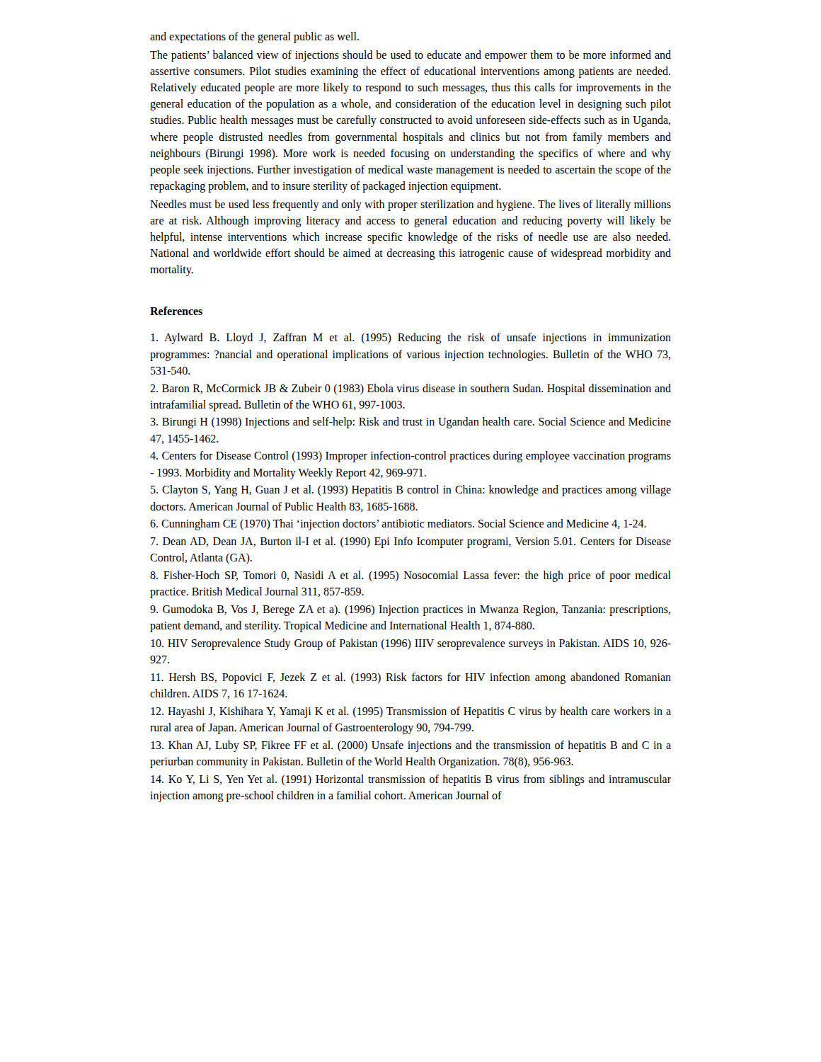and expectations of the general public as well.
The patients’ balanced view of injections should be used to educate and empower them to be more informed and assertive consumers. Pilot studies examining the effect of educational interventions among patients are needed. Relatively educated people are more likely to respond to such messages, thus this calls for improvements in the general education of the population as a whole, and consideration of the education level in designing such pilot studies. Public health messages must be carefully constructed to avoid unforeseen side-effects such as in Uganda, where people distrusted needles from governmental hospitals and clinics but not from family members and neighbours (Birungi 1998). More work is needed focusing on understanding the specifics of where and why people seek injections. Further investigation of medical waste management is needed to ascertain the scope of the repackaging problem, and to insure sterility of packaged injection equipment.
Needles must be used less frequently and only with proper sterilization and hygiene. The lives of literally millions are at risk. Although improving literacy and access to general education and reducing poverty will likely be helpful, intense interventions which increase specific knowledge of the risks of needle use are also needed. National and worldwide effort should be aimed at decreasing this iatrogenic cause of widespread morbidity and mortality.
References
1. Aylward B. Lloyd J, Zaffran M et al. (1995) Reducing the risk of unsafe injections in immunization programmes: ?nancial and operational implications of various injection technologies. Bulletin of the WHO 73, 531-540.
2. Baron R, McCormick JB & Zubeir 0 (1983) Ebola virus disease in southern Sudan. Hospital dissemination and intrafamilial spread. Bulletin of the WHO 61, 997-1003.
3. Birungi H (1998) Injections and self-help: Risk and trust in Ugandan health care. Social Science and Medicine 47, 1455-1462.
4. Centers for Disease Control (1993) Improper infection-control practices during employee vaccination programs - 1993. Morbidity and Mortality Weekly Report 42, 969-971.
5. Clayton S, Yang H, Guan J et al. (1993) Hepatitis B control in China: knowledge and practices among village doctors. American Journal of Public Health 83, 1685-1688.
6. Cunningham CE (1970) Thai ‘injection doctors’ antibiotic mediators. Social Science and Medicine 4, 1-24.
7. Dean AD, Dean JA, Burton il-I et al. (1990) Epi Info Icomputer programi, Version 5.01. Centers for Disease Control, Atlanta (GA).
8. Fisher-Hoch SP, Tomori 0, Nasidi A et al. (1995) Nosocomial Lassa fever: the high price of poor medical practice. British Medical Journal 311, 857-859.
9. Gumodoka B, Vos J, Berege ZA et a). (1996) Injection practices in Mwanza Region, Tanzania: prescriptions, patient demand, and sterility. Tropical Medicine and International Health 1, 874-880.
10. HIV Seroprevalence Study Group of Pakistan (1996) IIIV seroprevalence surveys in Pakistan. AIDS 10, 926-927.
11. Hersh BS, Popovici F, Jezek Z et al. (1993) Risk factors for HIV infection among abandoned Romanian children. AIDS 7, 16 17-1624.
12. Hayashi J, Kishihara Y, Yamaji K et al. (1995) Transmission of Hepatitis C virus by health care workers in a rural area of Japan. American Journal of Gastroenterology 90, 794-799.
13. Khan AJ, Luby SP, Fikree FF et al. (2000) Unsafe injections and the transmission of hepatitis B and C in a periurban community in Pakistan. Bulletin of the World Health Organization. 78(8), 956-963.
14. Ko Y, Li S, Yen Yet al. (1991) Horizontal transmission of hepatitis B virus from siblings and intramuscular injection among pre-school children in a familial cohort. American Journal of